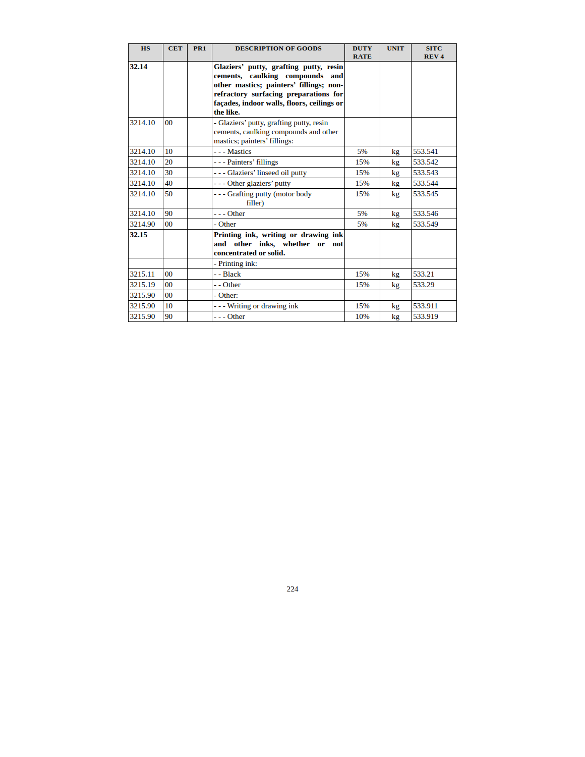| HS | CET | PR1 | DESCRIPTION OF GOODS | DUTY RATE | UNIT | SITC REV 4 |
| --- | --- | --- | --- | --- | --- | --- |
| 32.14 | | | Glaziers’ putty, grafting putty, resin cements, caulking compounds and other mastics; painters’ fillings; non-refractory surfacing preparations for façades, indoor walls, floors, ceilings or the like. | | | |
| 3214.10 | 00 | | - Glaziers’ putty, grafting putty, resin cements, caulking compounds and other mastics; painters’ fillings: | | | |
| 3214.10 | 10 | | - - - Mastics | 5% | kg | 553.541 |
| 3214.10 | 20 | | - - - Painters’ fillings | 15% | kg | 533.542 |
| 3214.10 | 30 | | - - - Glaziers’ linseed oil putty | 15% | kg | 533.543 |
| 3214.10 | 40 | | - - - Other glaziers’ putty | 15% | kg | 533.544 |
| 3214.10 | 50 | | - - - Grafting putty (motor body filler) | 15% | kg | 533.545 |
| 3214.10 | 90 | | - - - Other | 5% | kg | 533.546 |
| 3214.90 | 00 | | - Other | 5% | kg | 533.549 |
| 32.15 | | | Printing ink, writing or drawing ink and other inks, whether or not concentrated or solid. | | | |
| | | | - Printing ink: | | | |
| 3215.11 | 00 | | - - Black | 15% | kg | 533.21 |
| 3215.19 | 00 | | - - Other | 15% | kg | 533.29 |
| 3215.90 | 00 | | - Other: | | | |
| 3215.90 | 10 | | - - - Writing or drawing ink | 15% | kg | 533.911 |
| 3215.90 | 90 | | - - - Other | 10% | kg | 533.919 |
224